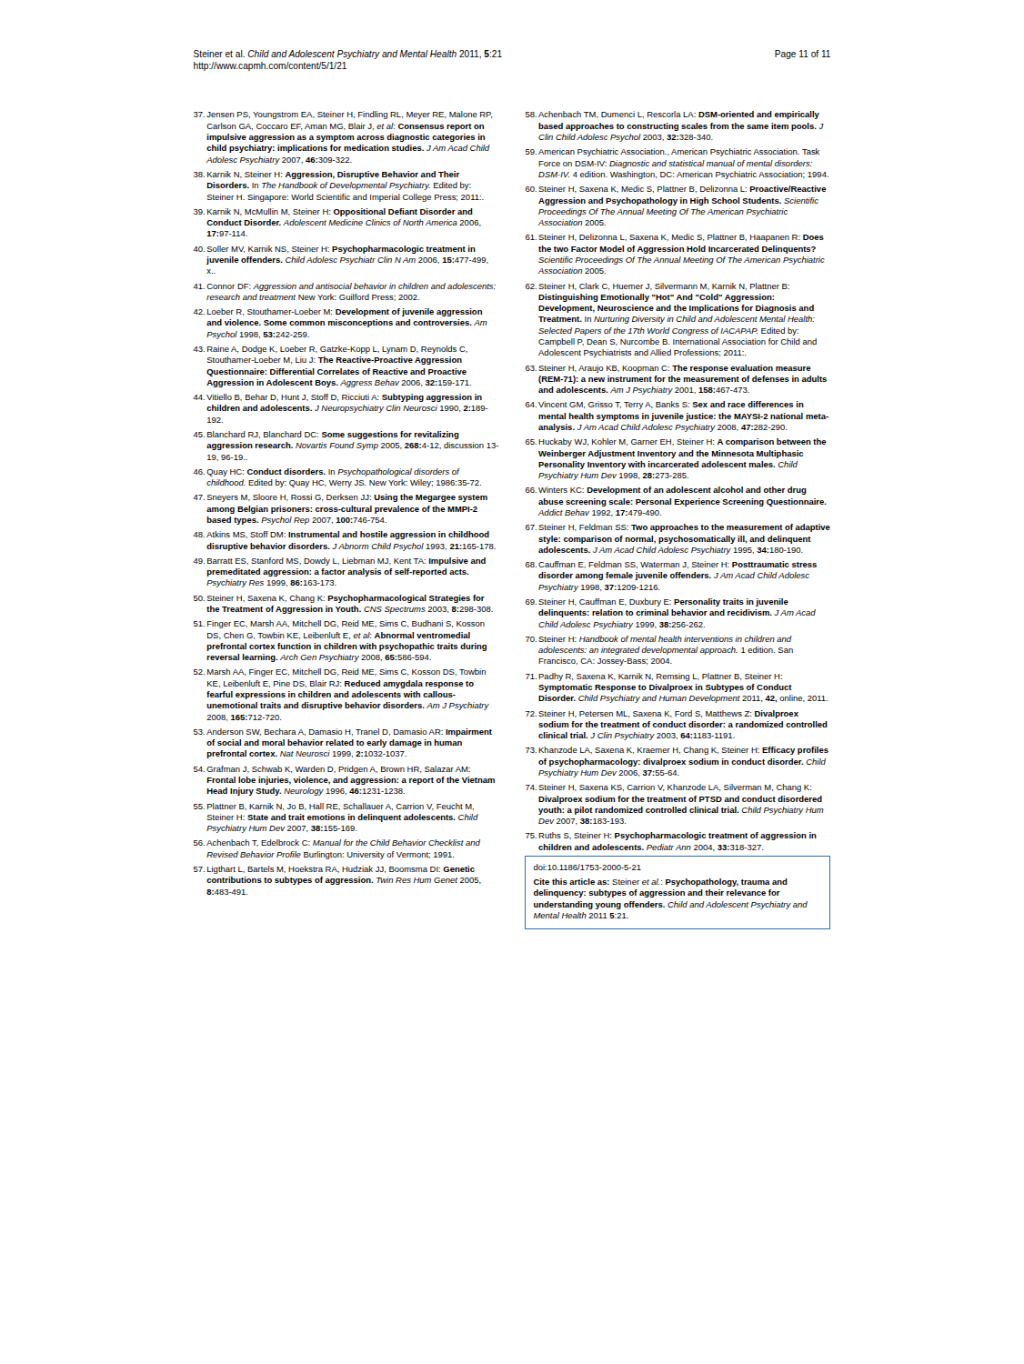Steiner et al. Child and Adolescent Psychiatry and Mental Health 2011, 5:21
http://www.capmh.com/content/5/1/21
Page 11 of 11
Jensen PS, Youngstrom EA, Steiner H, Findling RL, Meyer RE, Malone RP, Carlson GA, Coccaro EF, Aman MG, Blair J, et al: Consensus report on impulsive aggression as a symptom across diagnostic categories in child psychiatry: implications for medication studies. J Am Acad Child Adolesc Psychiatry 2007, 46: 309-322.
Karnik N, Steiner H: Aggression, Disruptive Behavior and Their Disorders. In The Handbook of Developmental Psychiatry. Edited by: Steiner H. Singapore: World Scientific and Imperial College Press; 2011:.
Karnik N, McMullin M, Steiner H: Oppositional Defiant Disorder and Conduct Disorder. Adolescent Medicine Clinics of North America 2006, 17: 97-114.
Soller MV, Karnik NS, Steiner H: Psychopharmacologic treatment in juvenile offenders. Child Adolesc Psychiatr Clin N Am 2006, 15: 477-499, x..
Connor DF: Aggression and antisocial behavior in children and adolescents: research and treatment New York: Guilford Press; 2002.
Loeber R, Stouthamer-Loeber M: Development of juvenile aggression and violence. Some common misconceptions and controversies. Am Psychol 1998, 53: 242-259.
Raine A, Dodge K, Loeber R, Gatzke-Kopp L, Lynam D, Reynolds C, Stouthamer-Loeber M, Liu J: The Reactive-Proactive Aggression Questionnaire: Differential Correlates of Reactive and Proactive Aggression in Adolescent Boys. Aggress Behav 2006, 32: 159-171.
Vitiello B, Behar D, Hunt J, Stoff D, Ricciuti A: Subtyping aggression in children and adolescents. J Neuropsychiatry Clin Neurosci 1990, 2: 189-192.
Blanchard RJ, Blanchard DC: Some suggestions for revitalizing aggression research. Novartis Found Symp 2005, 268: 4-12, discussion 13-19, 96-19..
Quay HC: Conduct disorders. In Psychopathological disorders of childhood. Edited by: Quay HC, Werry JS. New York: Wiley; 1986:35-72.
Sneyers M, Sloore H, Rossi G, Derksen JJ: Using the Megargee system among Belgian prisoners: cross-cultural prevalence of the MMPI-2 based types. Psychol Rep 2007, 100: 746-754.
Atkins MS, Stoff DM: Instrumental and hostile aggression in childhood disruptive behavior disorders. J Abnorm Child Psychol 1993, 21: 165-178.
Barratt ES, Stanford MS, Dowdy L, Liebman MJ, Kent TA: Impulsive and premeditated aggression: a factor analysis of self-reported acts. Psychiatry Res 1999, 86: 163-173.
Steiner H, Saxena K, Chang K: Psychopharmacological Strategies for the Treatment of Aggression in Youth. CNS Spectrums 2003, 8: 298-308.
Finger EC, Marsh AA, Mitchell DG, Reid ME, Sims C, Budhani S, Kosson DS, Chen G, Towbin KE, Leibenluft E, et al: Abnormal ventromedial prefrontal cortex function in children with psychopathic traits during reversal learning. Arch Gen Psychiatry 2008, 65: 586-594.
Marsh AA, Finger EC, Mitchell DG, Reid ME, Sims C, Kosson DS, Towbin KE, Leibenluft E, Pine DS, Blair RJ: Reduced amygdala response to fearful expressions in children and adolescents with callous-unemotional traits and disruptive behavior disorders. Am J Psychiatry 2008, 165: 712-720.
Anderson SW, Bechara A, Damasio H, Tranel D, Damasio AR: Impairment of social and moral behavior related to early damage in human prefrontal cortex. Nat Neurosci 1999, 2: 1032-1037.
Grafman J, Schwab K, Warden D, Pridgen A, Brown HR, Salazar AM: Frontal lobe injuries, violence, and aggression: a report of the Vietnam Head Injury Study. Neurology 1996, 46: 1231-1238.
Plattner B, Karnik N, Jo B, Hall RE, Schallauer A, Carrion V, Feucht M, Steiner H: State and trait emotions in delinquent adolescents. Child Psychiatry Hum Dev 2007, 38: 155-169.
Achenbach T, Edelbrock C: Manual for the Child Behavior Checklist and Revised Behavior Profile Burlington: University of Vermont; 1991.
Ligthart L, Bartels M, Hoekstra RA, Hudziak JJ, Boomsma DI: Genetic contributions to subtypes of aggression. Twin Res Hum Genet 2005, 8: 483-491.
Achenbach TM, Dumenci L, Rescorla LA: DSM-oriented and empirically based approaches to constructing scales from the same item pools. J Clin Child Adolesc Psychol 2003, 32: 328-340.
American Psychiatric Association., American Psychiatric Association. Task Force on DSM-IV: Diagnostic and statistical manual of mental disorders: DSM-IV. 4 edition. Washington, DC: American Psychiatric Association; 1994.
Steiner H, Saxena K, Medic S, Plattner B, Delizonna L: Proactive/Reactive Aggression and Psychopathology in High School Students. Scientific Proceedings Of The Annual Meeting Of The American Psychiatric Association 2005.
Steiner H, Delizonna L, Saxena K, Medic S, Plattner B, Haapanen R: Does the two Factor Model of Aggression Hold Incarcerated Delinquents? Scientific Proceedings Of The Annual Meeting Of The American Psychiatric Association 2005.
Steiner H, Clark C, Huemer J, Silvermann M, Karnik N, Plattner B: Distinguishing Emotionally "Hot" And "Cold" Aggression: Development, Neuroscience and the Implications for Diagnosis and Treatment. In Nurturing Diversity in Child and Adolescent Mental Health: Selected Papers of the 17th World Congress of IACAPAP. Edited by: Campbell P, Dean S, Nurcombe B. International Association for Child and Adolescent Psychiatrists and Allied Professions; 2011:.
Steiner H, Araujo KB, Koopman C: The response evaluation measure (REM-71): a new instrument for the measurement of defenses in adults and adolescents. Am J Psychiatry 2001, 158: 467-473.
Vincent GM, Grisso T, Terry A, Banks S: Sex and race differences in mental health symptoms in juvenile justice: the MAYSI-2 national meta-analysis. J Am Acad Child Adolesc Psychiatry 2008, 47: 282-290.
Huckaby WJ, Kohler M, Garner EH, Steiner H: A comparison between the Weinberger Adjustment Inventory and the Minnesota Multiphasic Personality Inventory with incarcerated adolescent males. Child Psychiatry Hum Dev 1998, 28: 273-285.
Winters KC: Development of an adolescent alcohol and other drug abuse screening scale: Personal Experience Screening Questionnaire. Addict Behav 1992, 17: 479-490.
Steiner H, Feldman SS: Two approaches to the measurement of adaptive style: comparison of normal, psychosomatically ill, and delinquent adolescents. J Am Acad Child Adolesc Psychiatry 1995, 34: 180-190.
Cauffman E, Feldman SS, Waterman J, Steiner H: Posttraumatic stress disorder among female juvenile offenders. J Am Acad Child Adolesc Psychiatry 1998, 37: 1209-1216.
Steiner H, Cauffman E, Duxbury E: Personality traits in juvenile delinquents: relation to criminal behavior and recidivism. J Am Acad Child Adolesc Psychiatry 1999, 38: 256-262.
Steiner H: Handbook of mental health interventions in children and adolescents: an integrated developmental approach. 1 edition. San Francisco, CA: Jossey-Bass; 2004.
Padhy R, Saxena K, Karnik N, Remsing L, Plattner B, Steiner H: Symptomatic Response to Divalproex in Subtypes of Conduct Disorder. Child Psychiatry and Human Development 2011, 42, online, 2011.
Steiner H, Petersen ML, Saxena K, Ford S, Matthews Z: Divalproex sodium for the treatment of conduct disorder: a randomized controlled clinical trial. J Clin Psychiatry 2003, 64: 1183-1191.
Khanzode LA, Saxena K, Kraemer H, Chang K, Steiner H: Efficacy profiles of psychopharmacology: divalproex sodium in conduct disorder. Child Psychiatry Hum Dev 2006, 37: 55-64.
Steiner H, Saxena KS, Carrion V, Khanzode LA, Silverman M, Chang K: Divalproex sodium for the treatment of PTSD and conduct disordered youth: a pilot randomized controlled clinical trial. Child Psychiatry Hum Dev 2007, 38: 183-193.
Ruths S, Steiner H: Psychopharmacologic treatment of aggression in children and adolescents. Pediatr Ann 2004, 33: 318-327.
doi:10.1186/1753-2000-5-21
Cite this article as: Steiner et al.: Psychopathology, trauma and delinquency: subtypes of aggression and their relevance for understanding young offenders. Child and Adolescent Psychiatry and Mental Health 2011 5:21.